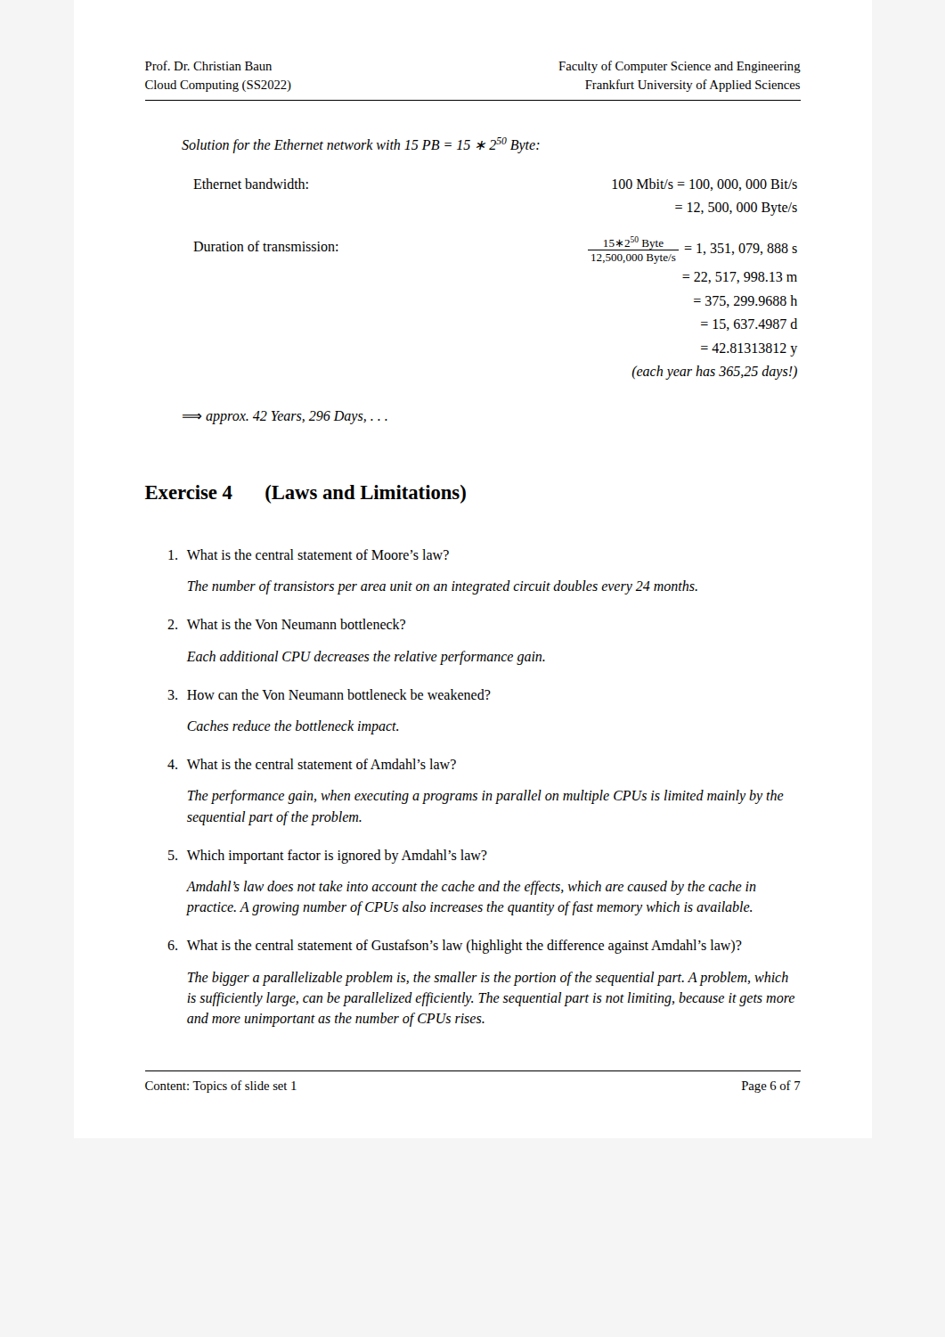| Prof. Dr. Christian Baun | Faculty of Computer Science and Engineering |
| Cloud Computing (SS2022) | Frankfurt University of Applied Sciences |
Solution for the Ethernet network with 15 PB = 15 ∗ 250 Byte:
| Ethernet bandwidth: | 100 Mbit/s = 100, 000, 000 Bit/s |
| | = 12, 500, 000 Byte/s |
| Duration of transmission: | 15∗2 50 Byte 12,500,000 Byte/s = 1, 351, 079, 888 s |
| | = 22, 517, 998.13 m |
| | = 375, 299.9688 h |
| | = 15, 637.4987 d |
| | = 42.81313812 y |
| | (each year has 365,25 days!) |
⟹ approx. 42 Years, 296 Days, . . .
Exercise 4(Laws and Limitations)
What is the central statement of Moore’s law?
The number of transistors per area unit on an integrated circuit doubles every 24 months.
What is the Von Neumann bottleneck?
Each additional CPU decreases the relative performance gain.
How can the Von Neumann bottleneck be weakened?
Caches reduce the bottleneck impact.
What is the central statement of Amdahl’s law?
The performance gain, when executing a programs in parallel on multiple CPUs is limited mainly by the sequential part of the problem.
Which important factor is ignored by Amdahl’s law?
Amdahl’s law does not take into account the cache and the effects, which are caused by the cache in practice. A growing number of CPUs also increases the quantity of fast memory which is available.
What is the central statement of Gustafson’s law (highlight the difference against Amdahl’s law)?
The bigger a parallelizable problem is, the smaller is the portion of the sequential part. A problem, which is sufficiently large, can be parallelized efficiently. The sequential part is not limiting, because it gets more and more unimportant as the number of CPUs rises.
| Content: Topics of slide set 1 | Page 6 of 7 |